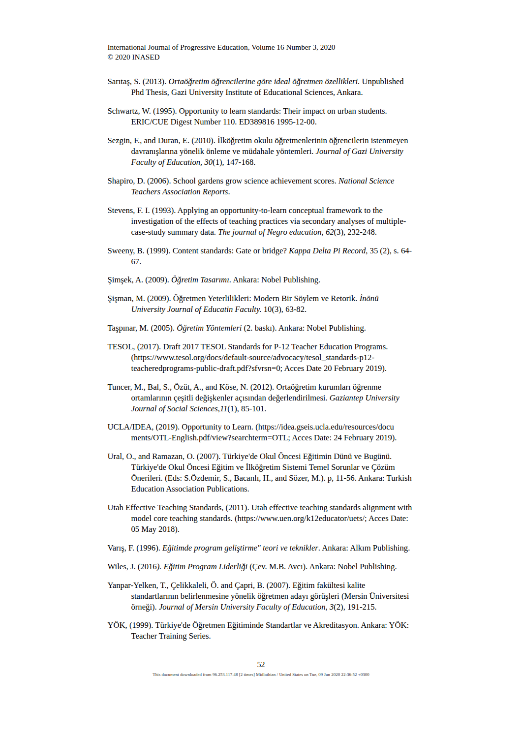International Journal of Progressive Education, Volume 16 Number 3, 2020
© 2020 INASED
Sarıtaş, S. (2013). Ortaöğretim öğrencilerine göre ideal öğretmen özellikleri. Unpublished Phd Thesis, Gazi University Institute of Educational Sciences, Ankara.
Schwartz, W. (1995). Opportunity to learn standards: Their impact on urban students. ERIC/CUE Digest Number 110. ED389816 1995-12-00.
Sezgin, F., and Duran, E. (2010). İlköğretim okulu öğretmenlerinin öğrencilerin istenmeyen davranışlarına yönelik önleme ve müdahale yöntemleri. Journal of Gazi University Faculty of Education, 30(1), 147-168.
Shapiro, D. (2006). School gardens grow science achievement scores. National Science Teachers Association Reports.
Stevens, F. I. (1993). Applying an opportunity-to-learn conceptual framework to the investigation of the effects of teaching practices via secondary analyses of multiple-case-study summary data. The journal of Negro education, 62(3), 232-248.
Sweeny, B. (1999). Content standards: Gate or bridge? Kappa Delta Pi Record, 35 (2), s. 64-67.
Şimşek, A. (2009). Öğretim Tasarımı. Ankara: Nobel Publishing.
Şişman, M. (2009). Öğretmen Yeterlilikleri: Modern Bir Söylem ve Retorik. İnönü University Journal of Educatin Faculty. 10(3), 63-82.
Taşpınar, M. (2005). Öğretim Yöntemleri (2. baskı). Ankara: Nobel Publishing.
TESOL, (2017). Draft 2017 TESOL Standards for P-12 Teacher Education Programs. (https://www.tesol.org/docs/default-source/advocacy/tesol_standards-p12-teacheredprograms-public-draft.pdf?sfvrsn=0; Acces Date 20 February 2019).
Tuncer, M., Bal, S., Özüt, A., and Köse, N. (2012). Ortaöğretim kurumları öğrenme ortamlarının çeşitli değişkenler açısından değerlendirilmesi. Gaziantep University Journal of Social Sciences,11(1), 85-101.
UCLA/IDEA, (2019). Opportunity to Learn. (https://idea.gseis.ucla.edu/resources/docu ments/OTL-English.pdf/view?searchterm=OTL; Acces Date: 24 February 2019).
Ural, O., and Ramazan, O. (2007). Türkiye'de Okul Öncesi Eğitimin Dünü ve Bugünü. Türkiye'de Okul Öncesi Eğitim ve İlköğretim Sistemi Temel Sorunlar ve Çözüm Önerileri. (Eds: S.Özdemir, S., Bacanlı, H., and Sözer, M.). p, 11-56. Ankara: Turkish Education Association Publications.
Utah Effective Teaching Standards, (2011). Utah effective teaching standards alignment with model core teaching standards. (https://www.uen.org/k12educator/uets/; Acces Date: 05 May 2018).
Varış, F. (1996). Eğitimde program geliştirme" teori ve teknikler. Ankara: Alkım Publishing.
Wiles, J. (2016). Eğitim Program Liderliği (Çev. M.B. Avcı). Ankara: Nobel Publishing.
Yanpar-Yelken, T., Çelikkaleli, Ö. and Çapri, B. (2007). Eğitim fakültesi kalite standartlarının belirlenmesine yönelik öğretmen adayı görüşleri (Mersin Üniversitesi örneği). Journal of Mersin University Faculty of Education, 3(2), 191-215.
YÖK, (1999). Türkiye'de Öğretmen Eğitiminde Standartlar ve Akreditasyon. Ankara: YÖK: Teacher Training Series.
52
This document downloaded from 96.253.117.48 [2 times] Midlothian / United States on Tue, 09 Jun 2020 22:36:52 +0300